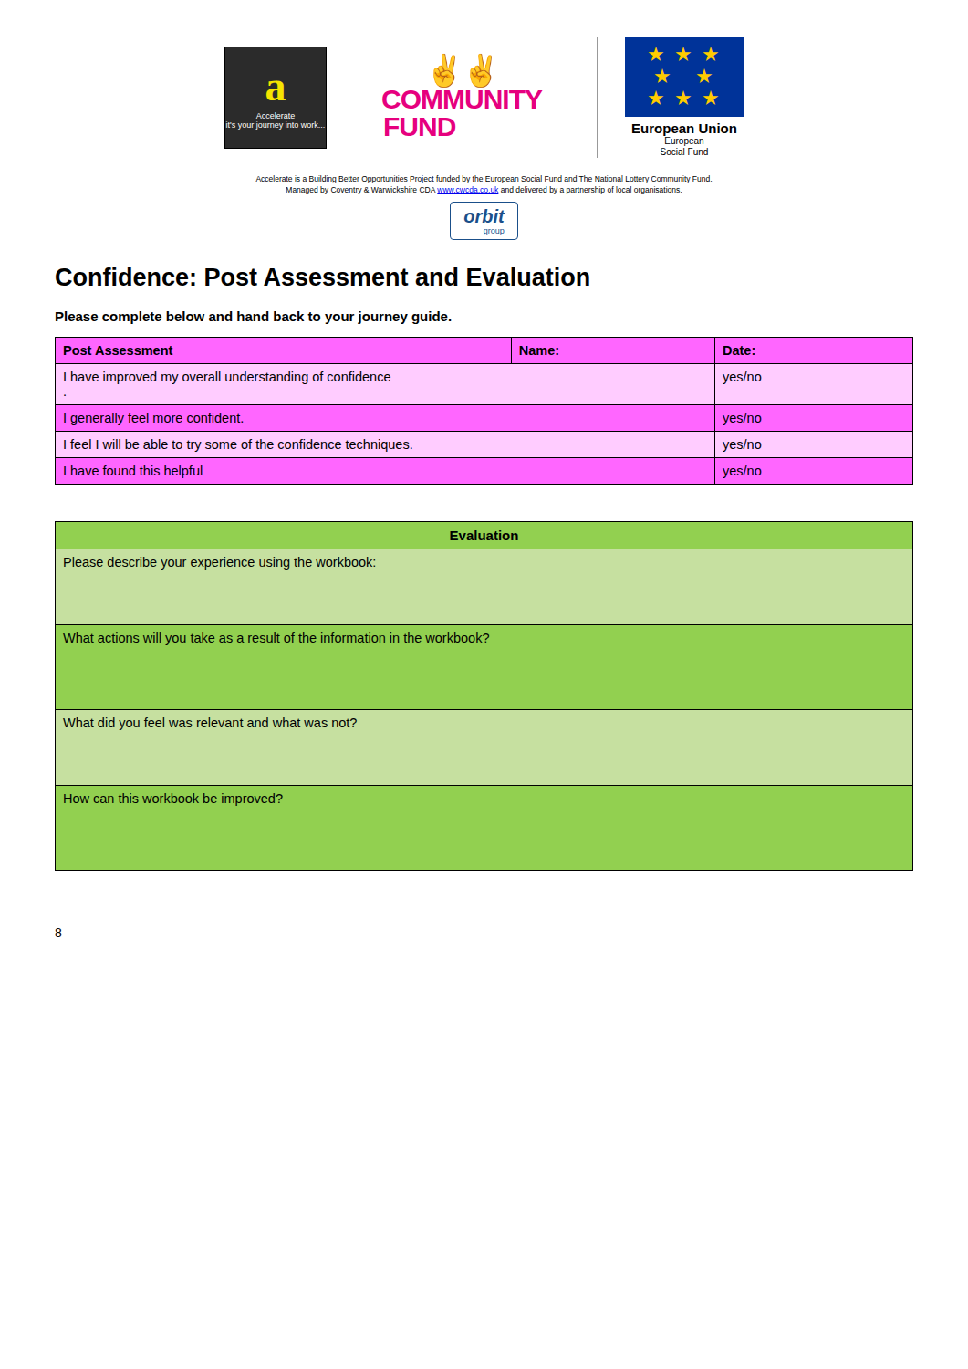a
Accelerate
it's your journey into work...
✌✌
COMMUNITYFUND
★ ★ ★
★ ★
★ ★ ★
European Union
European
Social Fund
Accelerate is a Building Better Opportunities Project funded by the European Social Fund and The National Lottery Community Fund.
Managed by Coventry & Warwickshire CDA www.cwcda.co.uk and delivered by a partnership of local organisations.
orbitgroup
Confidence: Post Assessment and Evaluation
Please complete below and hand back to your journey guide.
| Post Assessment | Name: | Date: |
| --- | --- | --- |
| I have improved my overall understanding of confidence . | yes/no |
| I generally feel more confident. | yes/no |
| I feel I will be able to try some of the confidence techniques. | yes/no |
| I have found this helpful | yes/no |
| Evaluation |
| --- |
| Please describe your experience using the workbook: |
| What actions will you take as a result of the information in the workbook? |
| What did you feel was relevant and what was not? |
| How can this workbook be improved? |
8